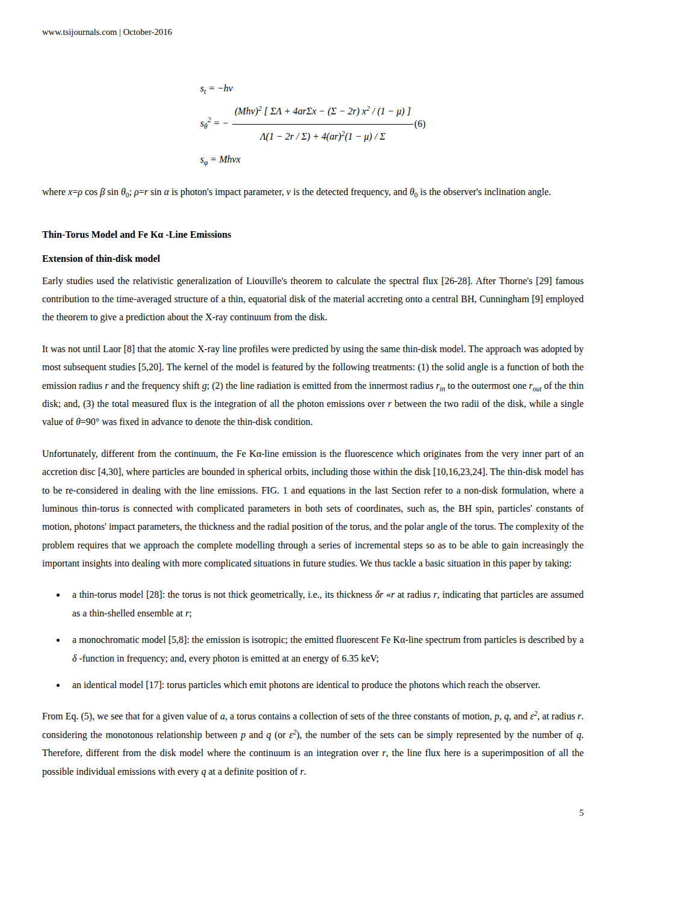www.tsijournals.com | October-2016
| s t = −hν s θ 2 = − (Mhν) 2 [ ΣΛ + 4arΣx − (Σ − 2r) x 2 / (1 − μ) ] Λ(1 − 2r / Σ) + 4(ar) 2 (1 − μ) / Σ s φ = Mhνx | (6) |
where x=ρ cos β sin θ0; ρ=r sin α is photon's impact parameter, v is the detected frequency, and θ0 is the observer's inclination angle.
Thin-Torus Model and Fe Kα -Line Emissions
Extension of thin-disk model
Early studies used the relativistic generalization of Liouville's theorem to calculate the spectral flux [26-28]. After Thorne's [29] famous contribution to the time-averaged structure of a thin, equatorial disk of the material accreting onto a central BH, Cunningham [9] employed the theorem to give a prediction about the X-ray continuum from the disk.
It was not until Laor [8] that the atomic X-ray line profiles were predicted by using the same thin-disk model. The approach was adopted by most subsequent studies [5,20]. The kernel of the model is featured by the following treatments: (1) the solid angle is a function of both the emission radius r and the frequency shift g; (2) the line radiation is emitted from the innermost radius rin to the outermost one rout of the thin disk; and, (3) the total measured flux is the integration of all the photon emissions over r between the two radii of the disk, while a single value of θ=90° was fixed in advance to denote the thin-disk condition.
Unfortunately, different from the continuum, the Fe Kα-line emission is the fluorescence which originates from the very inner part of an accretion disc [4,30], where particles are bounded in spherical orbits, including those within the disk [10,16,23,24]. The thin-disk model has to be re-considered in dealing with the line emissions. FIG. 1 and equations in the last Section refer to a non-disk formulation, where a luminous thin-torus is connected with complicated parameters in both sets of coordinates, such as, the BH spin, particles' constants of motion, photons' impact parameters, the thickness and the radial position of the torus, and the polar angle of the torus. The complexity of the problem requires that we approach the complete modelling through a series of incremental steps so as to be able to gain increasingly the important insights into dealing with more complicated situations in future studies. We thus tackle a basic situation in this paper by taking:
a thin-torus model [28]: the torus is not thick geometrically, i.e., its thickness δr «r at radius r, indicating that particles are assumed as a thin-shelled ensemble at r;
a monochromatic model [5,8]: the emission is isotropic; the emitted fluorescent Fe Kα-line spectrum from particles is described by a δ -function in frequency; and, every photon is emitted at an energy of 6.35 keV;
an identical model [17]: torus particles which emit photons are identical to produce the photons which reach the observer.
From Eq. (5), we see that for a given value of a, a torus contains a collection of sets of the three constants of motion, p, q, and ε2, at radius r. considering the monotonous relationship between p and q (or ε2), the number of the sets can be simply represented by the number of q. Therefore, different from the disk model where the continuum is an integration over r, the line flux here is a superimposition of all the possible individual emissions with every q at a definite position of r.
5